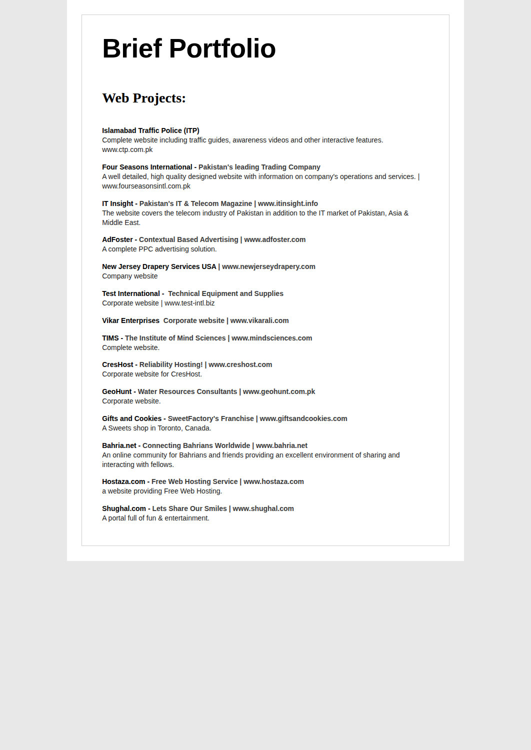Brief Portfolio
Web Projects:
Islamabad Traffic Police (ITP)
Complete website including traffic guides, awareness videos and other interactive features.
www.ctp.com.pk
Four Seasons International - Pakistan's leading Trading Company
A well detailed, high quality designed website with information on company's operations and services. | www.fourseasonsintl.com.pk
IT Insight - Pakistan's IT & Telecom Magazine | www.itinsight.info
The website covers the telecom industry of Pakistan in addition to the IT market of Pakistan, Asia & Middle East.
AdFoster - Contextual Based Advertising | www.adfoster.com
A complete PPC advertising solution.
New Jersey Drapery Services USA | www.newjerseydrapery.com
Company website
Test International - Technical Equipment and Supplies
Corporate website | www.test-intl.biz
Vikar Enterprises Corporate website | www.vikarali.com
TIMS - The Institute of Mind Sciences | www.mindsciences.com
Complete website.
CresHost - Reliability Hosting! | www.creshost.com
Corporate website for CresHost.
GeoHunt - Water Resources Consultants | www.geohunt.com.pk
Corporate website.
Gifts and Cookies - SweetFactory's Franchise | www.giftsandcookies.com
A Sweets shop in Toronto, Canada.
Bahria.net - Connecting Bahrians Worldwide | www.bahria.net
An online community for Bahrians and friends providing an excellent environment of sharing and interacting with fellows.
Hostaza.com - Free Web Hosting Service | www.hostaza.com
a website providing Free Web Hosting.
Shughal.com - Lets Share Our Smiles | www.shughal.com
A portal full of fun & entertainment.